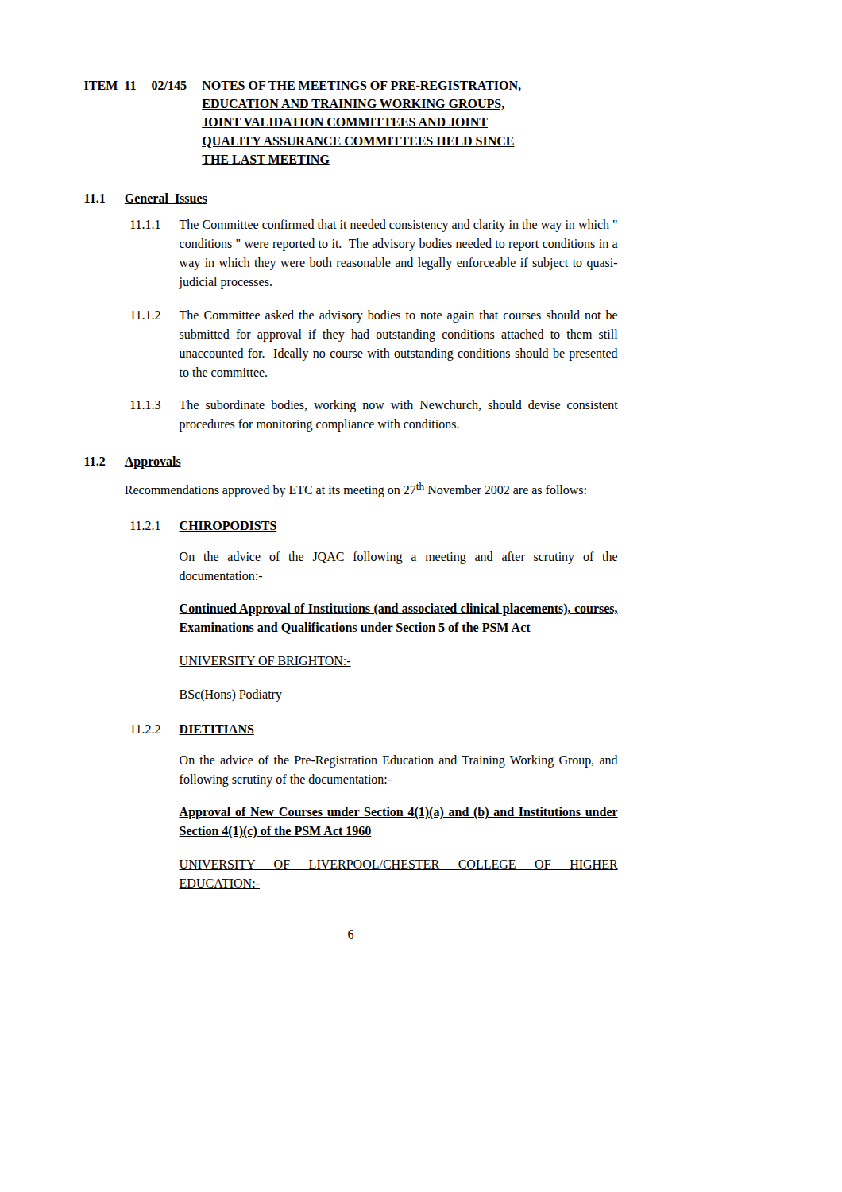ITEM 11
02/145
NOTES OF THE MEETINGS OF PRE-REGISTRATION,
EDUCATION AND TRAINING WORKING GROUPS,
JOINT VALIDATION COMMITTEES AND JOINT
QUALITY ASSURANCE COMMITTEES HELD SINCE
THE LAST MEETING
11.1
General Issues
11.1.1
The Committee confirmed that it needed consistency and clarity in the way in which " conditions " were reported to it. The advisory bodies needed to report conditions in a way in which they were both reasonable and legally enforceable if subject to quasi-judicial processes.
11.1.2
The Committee asked the advisory bodies to note again that courses should not be submitted for approval if they had outstanding conditions attached to them still unaccounted for. Ideally no course with outstanding conditions should be presented to the committee.
11.1.3
The subordinate bodies, working now with Newchurch, should devise consistent procedures for monitoring compliance with conditions.
11.2
Approvals
Recommendations approved by ETC at its meeting on 27th November 2002 are as follows:
11.2.1
CHIROPODISTS
On the advice of the JQAC following a meeting and after scrutiny of the documentation:-
Continued Approval of Institutions (and associated clinical placements), courses, Examinations and Qualifications under Section 5 of the PSM Act
UNIVERSITY OF BRIGHTON:-
BSc(Hons) Podiatry
11.2.2
DIETITIANS
On the advice of the Pre-Registration Education and Training Working Group, and following scrutiny of the documentation:-
Approval of New Courses under Section 4(1)(a) and (b) and Institutions under Section 4(1)(c) of the PSM Act 1960
UNIVERSITY OF LIVERPOOL/CHESTER COLLEGE OF HIGHER EDUCATION:-
6